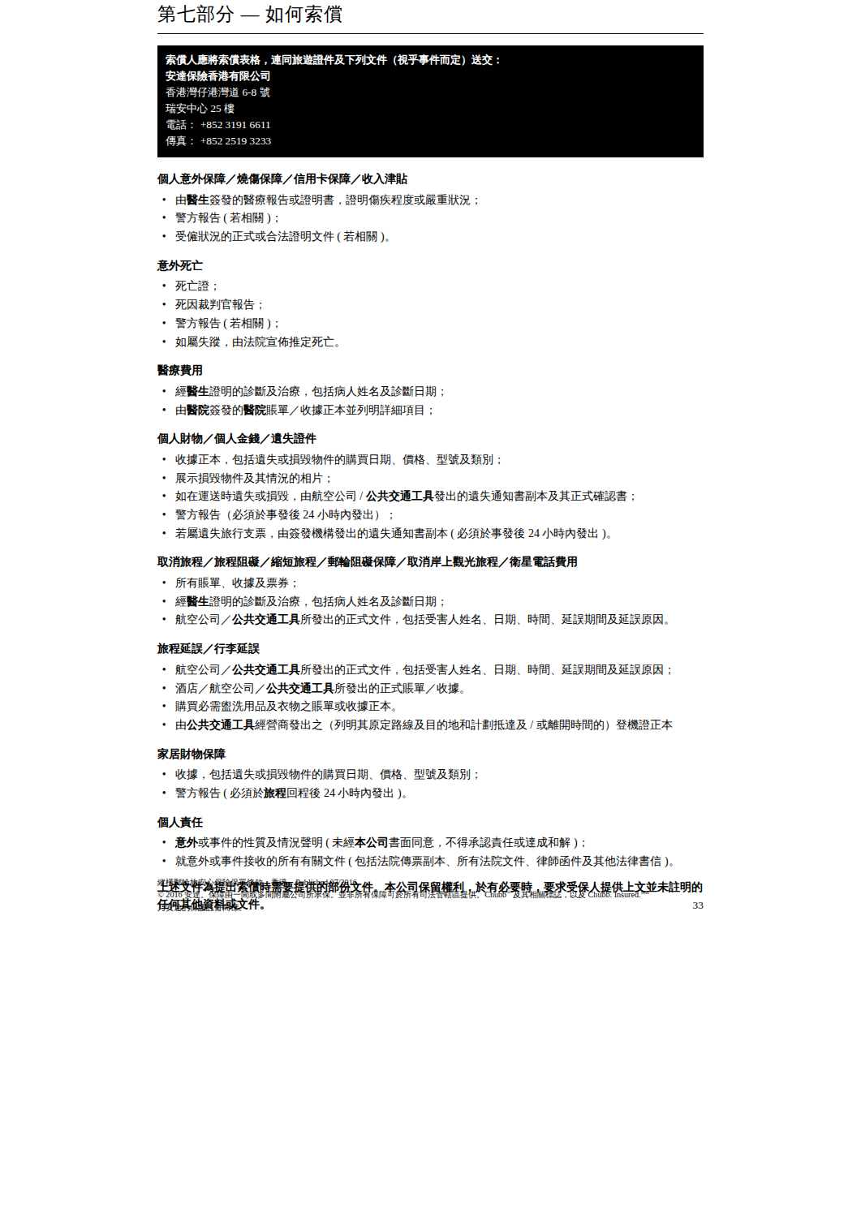第七部分 — 如何索償
索償人應將索償表格，連同旅遊證件及下列文件（視乎事件而定）送交： 安達保險香港有限公司 香港灣仔港灣道 6-8 號 瑞安中心 25 樓 電話：+852 3191 6611 傳真：+852 2519 3233
個人意外保障／燒傷保障／信用卡保障／收入津貼
由醫生簽發的醫療報告或證明書，證明傷疾程度或嚴重狀況；
警方報告 ( 若相關 )；
受僱狀況的正式或合法證明文件 ( 若相關 )。
意外死亡
死亡證；
死因裁判官報告；
警方報告 ( 若相關 )；
如屬失蹤，由法院宣佈推定死亡。
醫療費用
經醫生證明的診斷及治療，包括病人姓名及診斷日期；
由醫院簽發的醫院賬單／收據正本並列明詳細項目；
個人財物／個人金錢／遺失證件
收據正本，包括遺失或損毀物件的購買日期、價格、型號及類別；
展示損毀物件及其情況的相片；
如在運送時遺失或損毀，由航空公司 / 公共交通工具發出的遺失通知書副本及其正式確認書；
警方報告（必須於事發後 24 小時內發出）；
若屬遺失旅行支票，由簽發機構發出的遺失通知書副本 ( 必須於事發後 24 小時內發出 )。
取消旅程／旅程阻礙／縮短旅程／郵輪阻礙保障／取消岸上觀光旅程／衛星電話費用
所有賬單、收據及票券；
經醫生證明的診斷及治療，包括病人姓名及診斷日期；
航空公司／公共交通工具所發出的正式文件，包括受害人姓名、日期、時間、延誤期間及延誤原因。
旅程延誤／行李延誤
航空公司／公共交通工具所發出的正式文件，包括受害人姓名、日期、時間、延誤期間及延誤原因；
酒店／航空公司／公共交通工具所發出的正式賬單／收據。
購買必需盥洗用品及衣物之賬單或收據正本。
由公共交通工具經營商發出之（列明其原定路線及目的地和計劃抵達及 / 或離開時間的）登機證正本
家居財物保障
收據，包括遺失或損毀物件的購買日期、價格、型號及類別；
警方報告 ( 必須於旅程回程後 24 小時內發出 )。
個人責任
意外或事件的性質及情況聲明 ( 未經本公司書面同意，不得承認責任或達成和解 )；
就意外或事件接收的所有有關文件 ( 包括法院傳票副本、所有法院文件、律師函件及其他法律書信 )。
上述文件為提出索償時需要提供的部份文件。本公司保留權利，於有必要時，要求受保人提供上文並未註明的任何其他資料或文件。
縱橫郵輪旅安心保險保單條款，香港。Published 07/2016.
© 2016 安達。保障由一間或多間附屬公司所承保。並非所有保障可於所有司法管轄區提供。Chubb® 及其相關標誌，以及 Chubb. Insured.SM
乃安達的保護註冊商標。
33